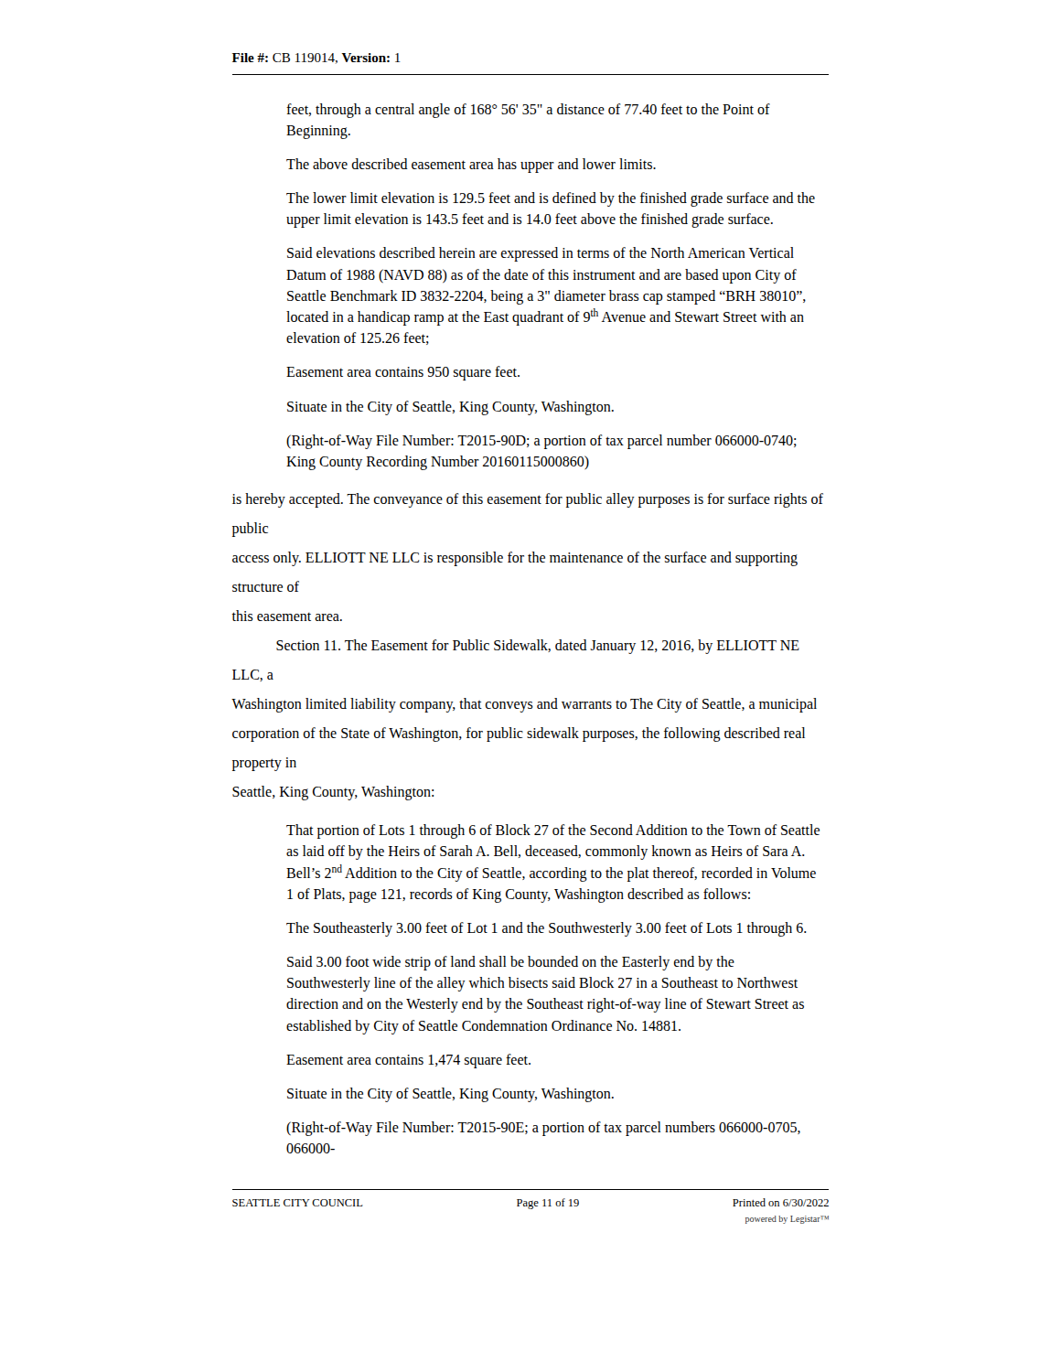File #: CB 119014, Version: 1
feet, through a central angle of 168° 56' 35" a distance of 77.40 feet to the Point of Beginning.
The above described easement area has upper and lower limits.
The lower limit elevation is 129.5 feet and is defined by the finished grade surface and the upper limit elevation is 143.5 feet and is 14.0 feet above the finished grade surface.
Said elevations described herein are expressed in terms of the North American Vertical Datum of 1988 (NAVD 88) as of the date of this instrument and are based upon City of Seattle Benchmark ID 3832-2204, being a 3" diameter brass cap stamped “BRH 38010”, located in a handicap ramp at the East quadrant of 9th Avenue and Stewart Street with an elevation of 125.26 feet;
Easement area contains 950 square feet.
Situate in the City of Seattle, King County, Washington.
(Right-of-Way File Number: T2015-90D; a portion of tax parcel number 066000-0740; King County Recording Number 20160115000860)
is hereby accepted. The conveyance of this easement for public alley purposes is for surface rights of public
access only. ELLIOTT NE LLC is responsible for the maintenance of the surface and supporting structure of
this easement area.
Section 11. The Easement for Public Sidewalk, dated January 12, 2016, by ELLIOTT NE LLC, a
Washington limited liability company, that conveys and warrants to The City of Seattle, a municipal
corporation of the State of Washington, for public sidewalk purposes, the following described real property in
Seattle, King County, Washington:
That portion of Lots 1 through 6 of Block 27 of the Second Addition to the Town of Seattle as laid off by the Heirs of Sarah A. Bell, deceased, commonly known as Heirs of Sara A. Bell’s 2nd Addition to the City of Seattle, according to the plat thereof, recorded in Volume 1 of Plats, page 121, records of King County, Washington described as follows:
The Southeasterly 3.00 feet of Lot 1 and the Southwesterly 3.00 feet of Lots 1 through 6.
Said 3.00 foot wide strip of land shall be bounded on the Easterly end by the Southwesterly line of the alley which bisects said Block 27 in a Southeast to Northwest direction and on the Westerly end by the Southeast right-of-way line of Stewart Street as established by City of Seattle Condemnation Ordinance No. 14881.
Easement area contains 1,474 square feet.
Situate in the City of Seattle, King County, Washington.
(Right-of-Way File Number: T2015-90E; a portion of tax parcel numbers 066000-0705, 066000-
SEATTLE CITY COUNCIL
Page 11 of 19
Printed on 6/30/2022
powered by Legistar™